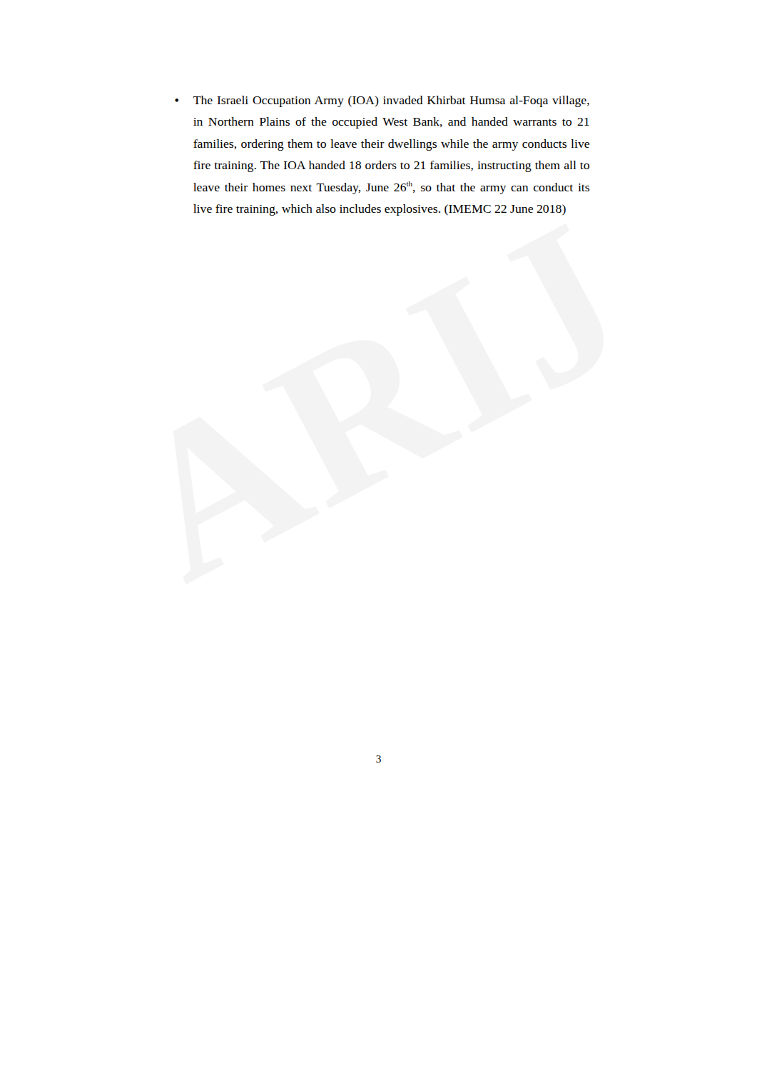ARIJ
The Israeli Occupation Army (IOA) invaded Khirbat Humsa al-Foqa village, in Northern Plains of the occupied West Bank, and handed warrants to 21 families, ordering them to leave their dwellings while the army conducts live fire training. The IOA handed 18 orders to 21 families, instructing them all to leave their homes next Tuesday, June 26th, so that the army can conduct its live fire training, which also includes explosives. (IMEMC 22 June 2018)
3